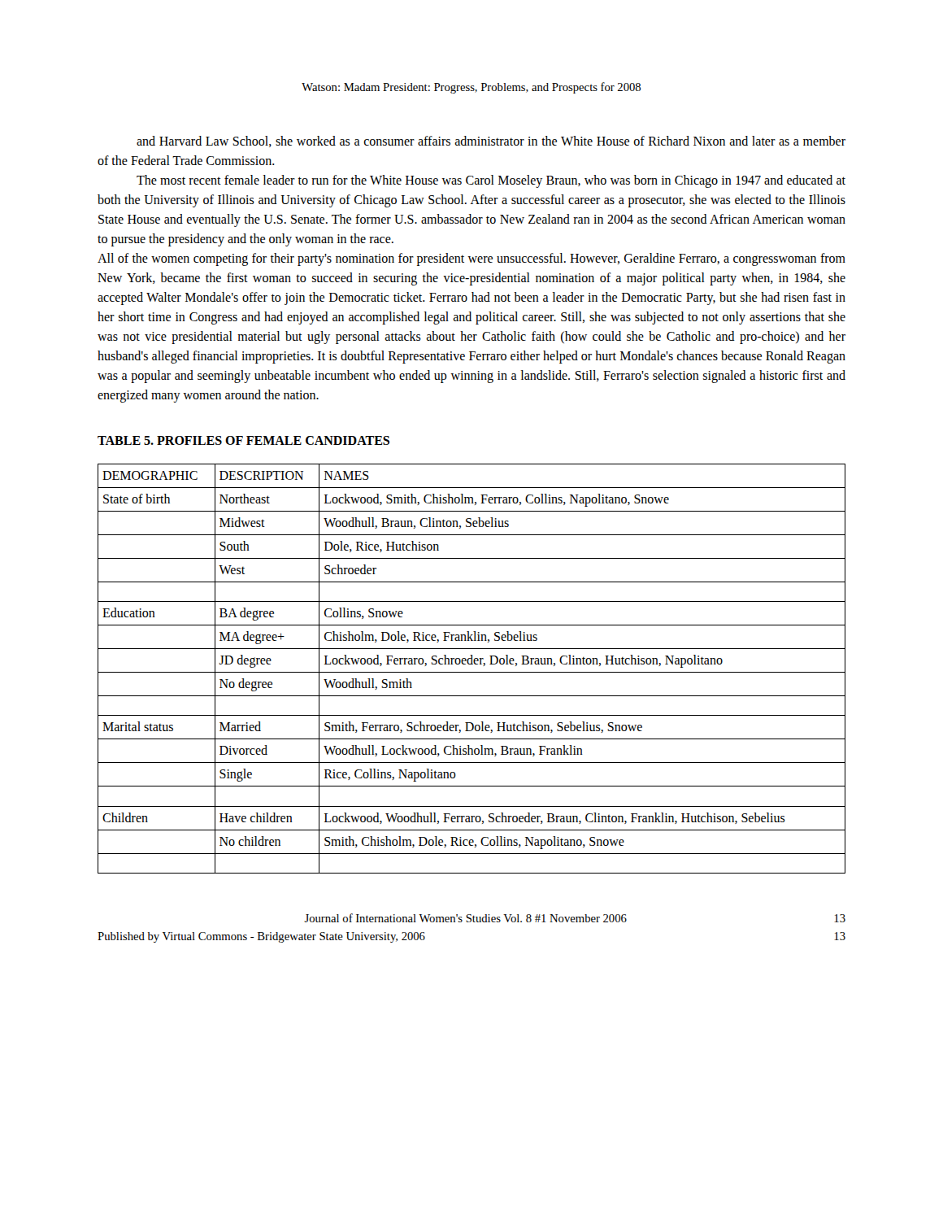Watson: Madam President: Progress, Problems, and Prospects for 2008
and Harvard Law School, she worked as a consumer affairs administrator in the White House of Richard Nixon and later as a member of the Federal Trade Commission.
The most recent female leader to run for the White House was Carol Moseley Braun, who was born in Chicago in 1947 and educated at both the University of Illinois and University of Chicago Law School. After a successful career as a prosecutor, she was elected to the Illinois State House and eventually the U.S. Senate. The former U.S. ambassador to New Zealand ran in 2004 as the second African American woman to pursue the presidency and the only woman in the race.
All of the women competing for their party's nomination for president were unsuccessful. However, Geraldine Ferraro, a congresswoman from New York, became the first woman to succeed in securing the vice-presidential nomination of a major political party when, in 1984, she accepted Walter Mondale's offer to join the Democratic ticket. Ferraro had not been a leader in the Democratic Party, but she had risen fast in her short time in Congress and had enjoyed an accomplished legal and political career. Still, she was subjected to not only assertions that she was not vice presidential material but ugly personal attacks about her Catholic faith (how could she be Catholic and pro-choice) and her husband's alleged financial improprieties. It is doubtful Representative Ferraro either helped or hurt Mondale's chances because Ronald Reagan was a popular and seemingly unbeatable incumbent who ended up winning in a landslide. Still, Ferraro's selection signaled a historic first and energized many women around the nation.
TABLE 5. PROFILES OF FEMALE CANDIDATES
| DEMOGRAPHIC | DESCRIPTION | NAMES |
| State of birth | Northeast | Lockwood, Smith, Chisholm, Ferraro, Collins, Napolitano, Snowe |
| | Midwest | Woodhull, Braun, Clinton, Sebelius |
| | South | Dole, Rice, Hutchison |
| | West | Schroeder |
| Education | BA degree | Collins, Snowe |
| | MA degree+ | Chisholm, Dole, Rice, Franklin, Sebelius |
| | JD degree | Lockwood, Ferraro, Schroeder, Dole, Braun, Clinton, Hutchison, Napolitano |
| | No degree | Woodhull, Smith |
| Marital status | Married | Smith, Ferraro, Schroeder, Dole, Hutchison, Sebelius, Snowe |
| | Divorced | Woodhull, Lockwood, Chisholm, Braun, Franklin |
| | Single | Rice, Collins, Napolitano |
| Children | Have children | Lockwood, Woodhull, Ferraro, Schroeder, Braun, Clinton, Franklin, Hutchison, Sebelius |
| | No children | Smith, Chisholm, Dole, Rice, Collins, Napolitano, Snowe |
Journal of International Women's Studies Vol. 8 #1 November 200613
Published by Virtual Commons - Bridgewater State University, 200613